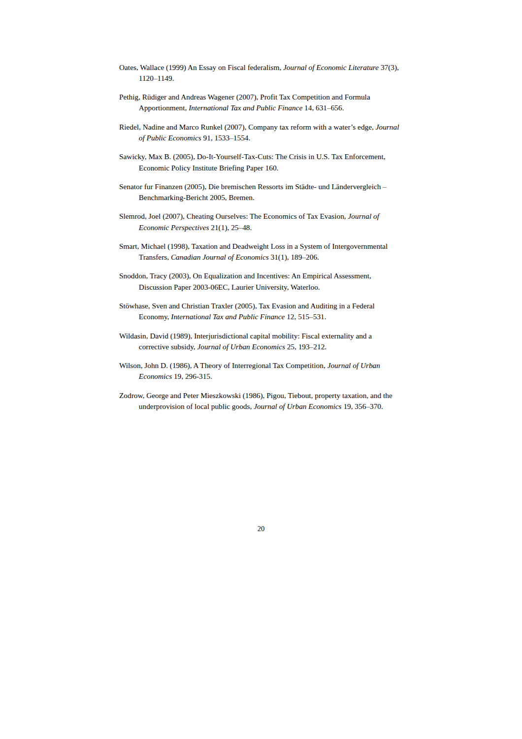Oates, Wallace (1999) An Essay on Fiscal federalism, Journal of Economic Literature 37(3), 1120–1149.
Pethig, Rüdiger and Andreas Wagener (2007), Profit Tax Competition and Formula Apportionment, International Tax and Public Finance 14, 631–656.
Riedel, Nadine and Marco Runkel (2007), Company tax reform with a water’s edge, Journal of Public Economics 91, 1533–1554.
Sawicky, Max B. (2005), Do-It-Yourself-Tax-Cuts: The Crisis in U.S. Tax Enforcement, Economic Policy Institute Briefing Paper 160.
Senator fur Finanzen (2005), Die bremischen Ressorts im Städte- und Ländervergleich – Benchmarking-Bericht 2005, Bremen.
Slemrod, Joel (2007), Cheating Ourselves: The Economics of Tax Evasion, Journal of Economic Perspectives 21(1), 25–48.
Smart, Michael (1998), Taxation and Deadweight Loss in a System of Intergovernmental Transfers, Canadian Journal of Economics 31(1), 189–206.
Snoddon, Tracy (2003), On Equalization and Incentives: An Empirical Assessment, Discussion Paper 2003-06EC, Laurier University, Waterloo.
Stöwhase, Sven and Christian Traxler (2005), Tax Evasion and Auditing in a Federal Economy, International Tax and Public Finance 12, 515–531.
Wildasin, David (1989), Interjurisdictional capital mobility: Fiscal externality and a corrective subsidy, Journal of Urban Economics 25, 193–212.
Wilson, John D. (1986), A Theory of Interregional Tax Competition, Journal of Urban Economics 19, 296-315.
Zodrow, George and Peter Mieszkowski (1986), Pigou, Tiebout, property taxation, and the underprovision of local public goods, Journal of Urban Economics 19, 356–370.
20